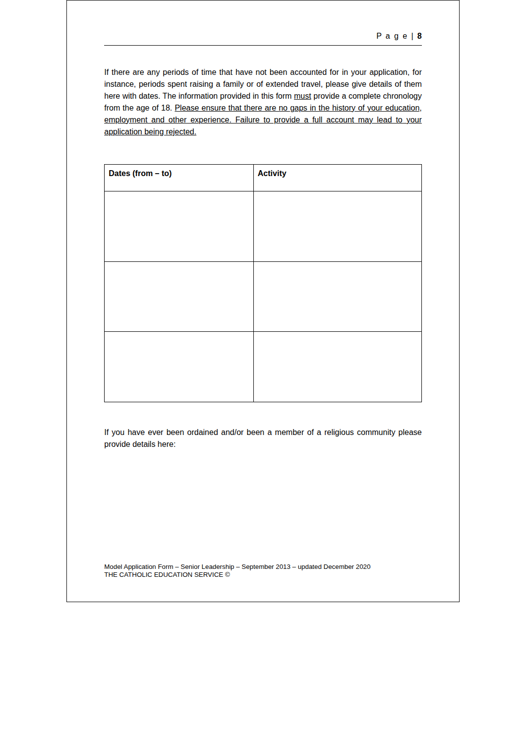P a g e | 8
If there are any periods of time that have not been accounted for in your application, for instance, periods spent raising a family or of extended travel, please give details of them here with dates. The information provided in this form must provide a complete chronology from the age of 18. Please ensure that there are no gaps in the history of your education, employment and other experience. Failure to provide a full account may lead to your application being rejected.
| Dates (from – to) | Activity |
| --- | --- |
If you have ever been ordained and/or been a member of a religious community please provide details here:
Model Application Form – Senior Leadership – September 2013 – updated December 2020
THE CATHOLIC EDUCATION SERVICE ©